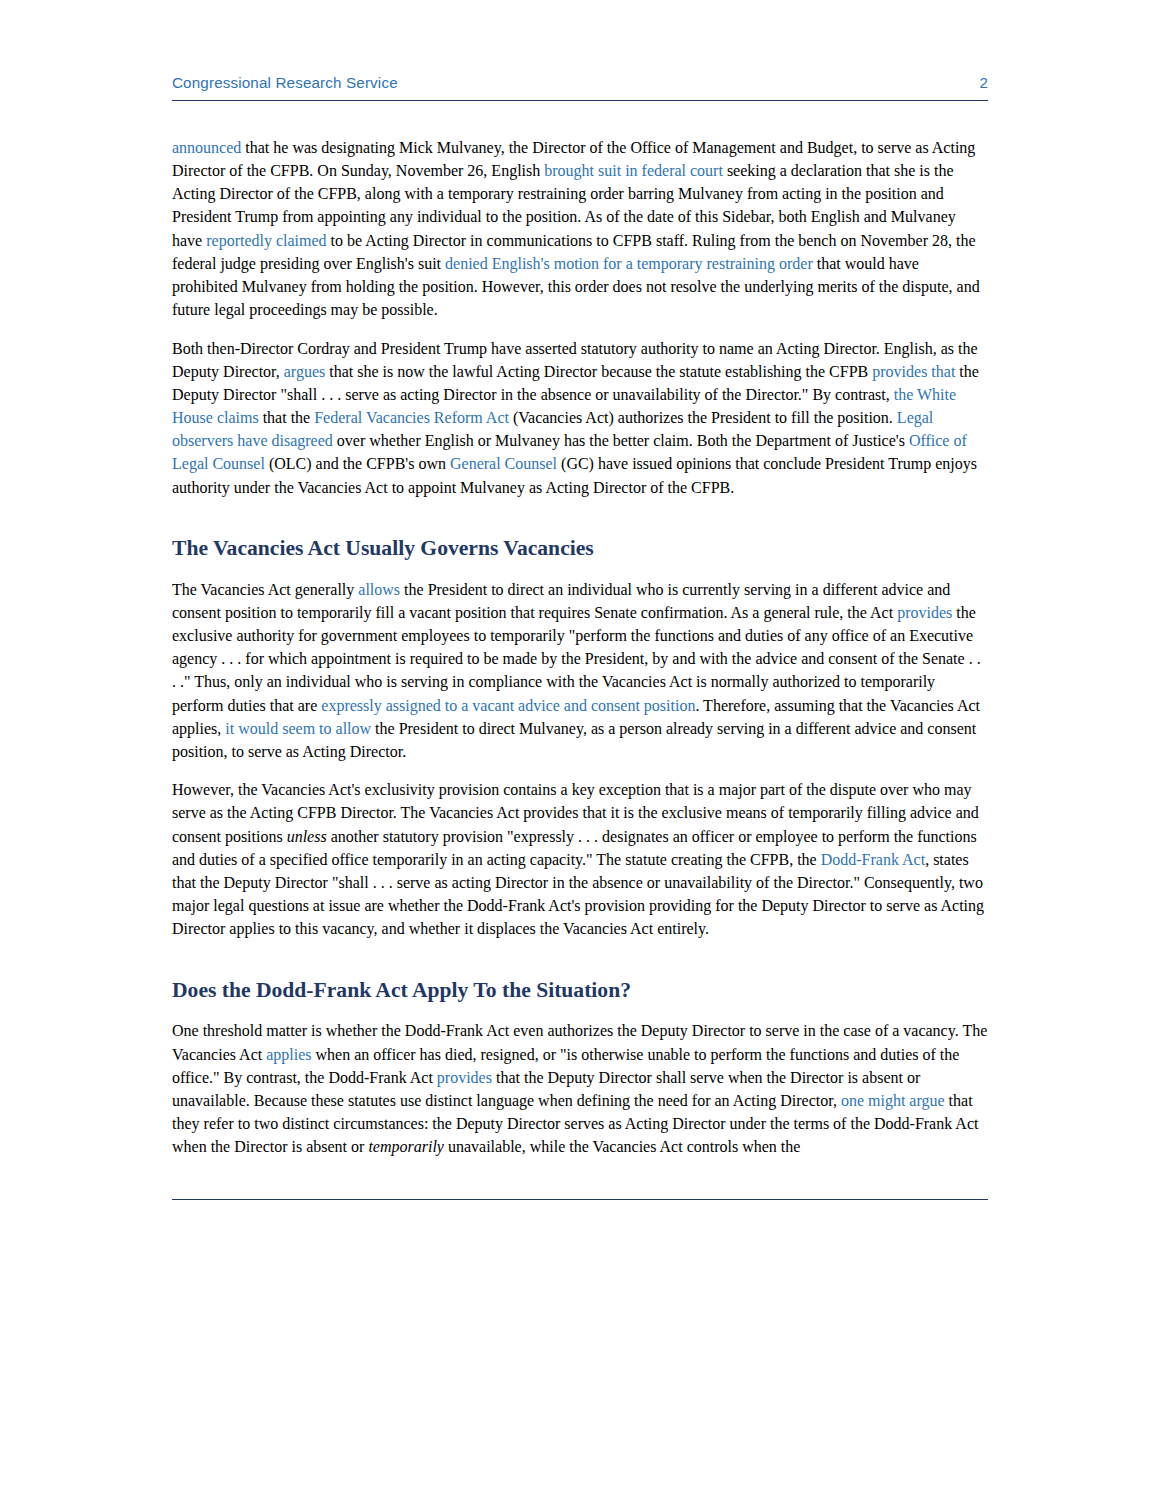Congressional Research Service 2
announced that he was designating Mick Mulvaney, the Director of the Office of Management and Budget, to serve as Acting Director of the CFPB. On Sunday, November 26, English brought suit in federal court seeking a declaration that she is the Acting Director of the CFPB, along with a temporary restraining order barring Mulvaney from acting in the position and President Trump from appointing any individual to the position. As of the date of this Sidebar, both English and Mulvaney have reportedly claimed to be Acting Director in communications to CFPB staff. Ruling from the bench on November 28, the federal judge presiding over English's suit denied English's motion for a temporary restraining order that would have prohibited Mulvaney from holding the position. However, this order does not resolve the underlying merits of the dispute, and future legal proceedings may be possible.
Both then-Director Cordray and President Trump have asserted statutory authority to name an Acting Director. English, as the Deputy Director, argues that she is now the lawful Acting Director because the statute establishing the CFPB provides that the Deputy Director "shall . . . serve as acting Director in the absence or unavailability of the Director." By contrast, the White House claims that the Federal Vacancies Reform Act (Vacancies Act) authorizes the President to fill the position. Legal observers have disagreed over whether English or Mulvaney has the better claim. Both the Department of Justice's Office of Legal Counsel (OLC) and the CFPB's own General Counsel (GC) have issued opinions that conclude President Trump enjoys authority under the Vacancies Act to appoint Mulvaney as Acting Director of the CFPB.
The Vacancies Act Usually Governs Vacancies
The Vacancies Act generally allows the President to direct an individual who is currently serving in a different advice and consent position to temporarily fill a vacant position that requires Senate confirmation. As a general rule, the Act provides the exclusive authority for government employees to temporarily "perform the functions and duties of any office of an Executive agency . . . for which appointment is required to be made by the President, by and with the advice and consent of the Senate . . . ." Thus, only an individual who is serving in compliance with the Vacancies Act is normally authorized to temporarily perform duties that are expressly assigned to a vacant advice and consent position. Therefore, assuming that the Vacancies Act applies, it would seem to allow the President to direct Mulvaney, as a person already serving in a different advice and consent position, to serve as Acting Director.
However, the Vacancies Act's exclusivity provision contains a key exception that is a major part of the dispute over who may serve as the Acting CFPB Director. The Vacancies Act provides that it is the exclusive means of temporarily filling advice and consent positions unless another statutory provision "expressly . . . designates an officer or employee to perform the functions and duties of a specified office temporarily in an acting capacity." The statute creating the CFPB, the Dodd-Frank Act, states that the Deputy Director "shall . . . serve as acting Director in the absence or unavailability of the Director." Consequently, two major legal questions at issue are whether the Dodd-Frank Act's provision providing for the Deputy Director to serve as Acting Director applies to this vacancy, and whether it displaces the Vacancies Act entirely.
Does the Dodd-Frank Act Apply To the Situation?
One threshold matter is whether the Dodd-Frank Act even authorizes the Deputy Director to serve in the case of a vacancy. The Vacancies Act applies when an officer has died, resigned, or "is otherwise unable to perform the functions and duties of the office." By contrast, the Dodd-Frank Act provides that the Deputy Director shall serve when the Director is absent or unavailable. Because these statutes use distinct language when defining the need for an Acting Director, one might argue that they refer to two distinct circumstances: the Deputy Director serves as Acting Director under the terms of the Dodd-Frank Act when the Director is absent or temporarily unavailable, while the Vacancies Act controls when the